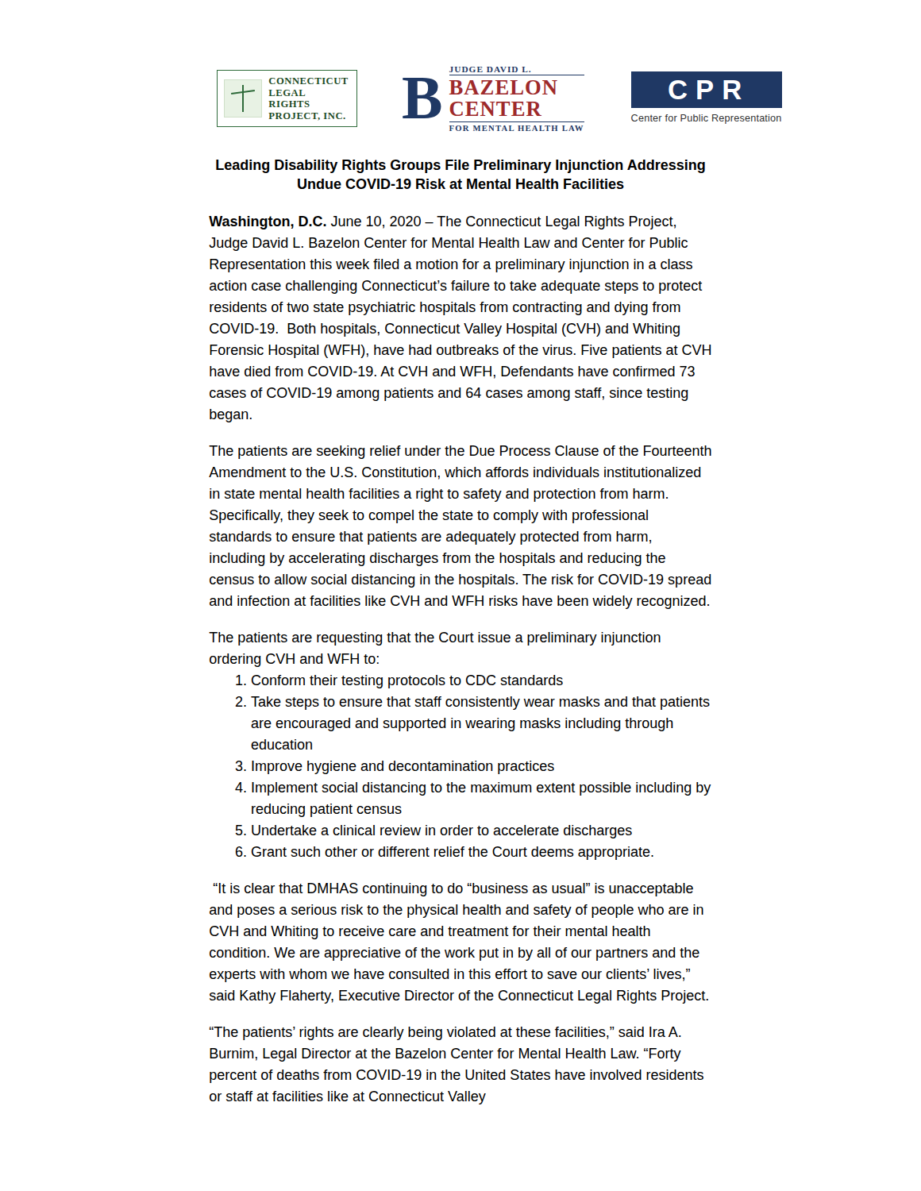CONNECTICUT
LEGAL
RIGHTS
PROJECT, INC.
B
JUDGE DAVID L.
BAZELON
CENTER
FOR MENTAL HEALTH LAW
CPR
Center for Public Representation
Leading Disability Rights Groups File Preliminary Injunction Addressing Undue COVID-19 Risk at Mental Health Facilities
Washington, D.C. June 10, 2020 – The Connecticut Legal Rights Project, Judge David L. Bazelon Center for Mental Health Law and Center for Public Representation this week filed a motion for a preliminary injunction in a class action case challenging Connecticut’s failure to take adequate steps to protect residents of two state psychiatric hospitals from contracting and dying from COVID-19. Both hospitals, Connecticut Valley Hospital (CVH) and Whiting Forensic Hospital (WFH), have had outbreaks of the virus. Five patients at CVH have died from COVID-19. At CVH and WFH, Defendants have confirmed 73 cases of COVID-19 among patients and 64 cases among staff, since testing began.
The patients are seeking relief under the Due Process Clause of the Fourteenth Amendment to the U.S. Constitution, which affords individuals institutionalized in state mental health facilities a right to safety and protection from harm. Specifically, they seek to compel the state to comply with professional standards to ensure that patients are adequately protected from harm, including by accelerating discharges from the hospitals and reducing the census to allow social distancing in the hospitals. The risk for COVID-19 spread and infection at facilities like CVH and WFH risks have been widely recognized.
The patients are requesting that the Court issue a preliminary injunction ordering CVH and WFH to:
Conform their testing protocols to CDC standards
Take steps to ensure that staff consistently wear masks and that patients are encouraged and supported in wearing masks including through education
Improve hygiene and decontamination practices
Implement social distancing to the maximum extent possible including by reducing patient census
Undertake a clinical review in order to accelerate discharges
Grant such other or different relief the Court deems appropriate.
“It is clear that DMHAS continuing to do “business as usual” is unacceptable and poses a serious risk to the physical health and safety of people who are in CVH and Whiting to receive care and treatment for their mental health condition. We are appreciative of the work put in by all of our partners and the experts with whom we have consulted in this effort to save our clients’ lives,” said Kathy Flaherty, Executive Director of the Connecticut Legal Rights Project.
“The patients’ rights are clearly being violated at these facilities,” said Ira A. Burnim, Legal Director at the Bazelon Center for Mental Health Law. “Forty percent of deaths from COVID-19 in the United States have involved residents or staff at facilities like at Connecticut Valley